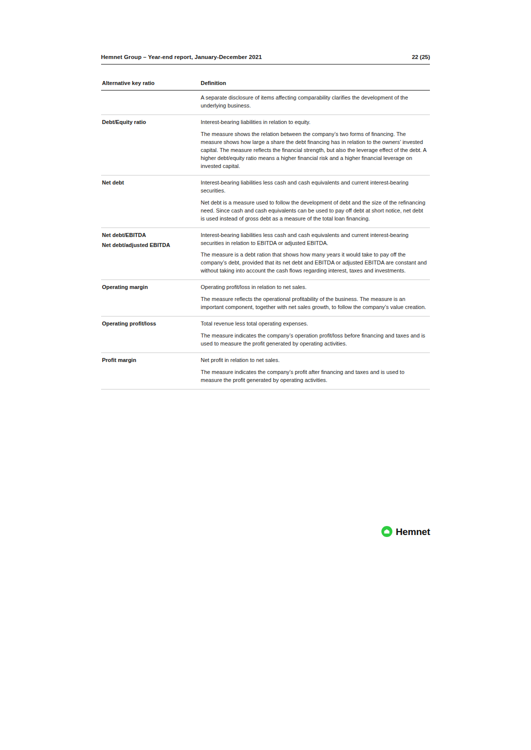Hemnet Group – Year-end report, January-December 2021
22 (25)
| Alternative key ratio | Definition |
| --- | --- |
| | A separate disclosure of items affecting comparability clarifies the development of the underlying business. |
| Debt/Equity ratio | Interest-bearing liabilities in relation to equity. The measure shows the relation between the company’s two forms of financing. The measure shows how large a share the debt financing has in relation to the owners’ invested capital. The measure reflects the financial strength, but also the leverage effect of the debt. A higher debt/equity ratio means a higher financial risk and a higher financial leverage on invested capital. |
| Net debt | Interest-bearing liabilities less cash and cash equivalents and current interest-bearing securities. Net debt is a measure used to follow the development of debt and the size of the refinancing need. Since cash and cash equivalents can be used to pay off debt at short notice, net debt is used instead of gross debt as a measure of the total loan financing. |
| Net debt/EBITDA Net debt/adjusted EBITDA | Interest-bearing liabilities less cash and cash equivalents and current interest-bearing securities in relation to EBITDA or adjusted EBITDA. The measure is a debt ration that shows how many years it would take to pay off the company’s debt, provided that its net debt and EBITDA or adjusted EBITDA are constant and without taking into account the cash flows regarding interest, taxes and investments. |
| Operating margin | Operating profit/loss in relation to net sales. The measure reflects the operational profitability of the business. The measure is an important component, together with net sales growth, to follow the company’s value creation. |
| Operating profit/loss | Total revenue less total operating expenses. The measure indicates the company’s operation profit/loss before financing and taxes and is used to measure the profit generated by operating activities. |
| Profit margin | Net profit in relation to net sales. The measure indicates the company’s profit after financing and taxes and is used to measure the profit generated by operating activities. |
Hemnet